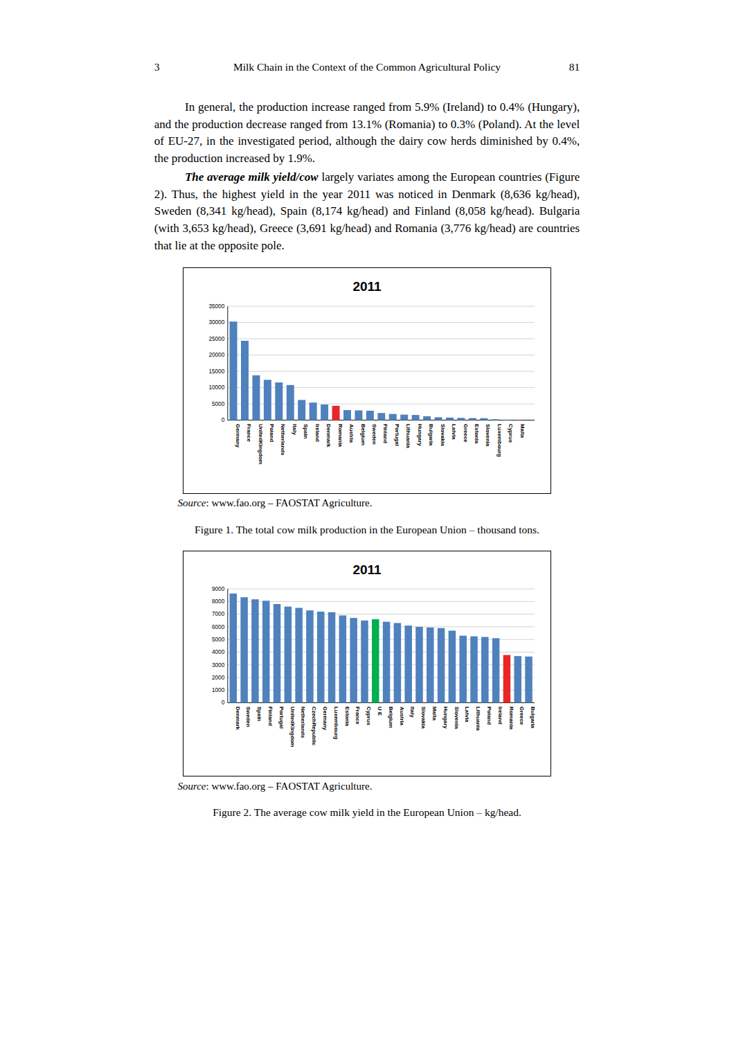3
Milk Chain in the Context of the Common Agricultural Policy
81
In general, the production increase ranged from 5.9% (Ireland) to 0.4% (Hungary), and the production decrease ranged from 13.1% (Romania) to 0.3% (Poland). At the level of EU-27, in the investigated period, although the dairy cow herds diminished by 0.4%, the production increased by 1.9%.
The average milk yield/cow largely variates among the European countries (Figure 2). Thus, the highest yield in the year 2011 was noticed in Denmark (8,636 kg/head), Sweden (8,341 kg/head), Spain (8,174 kg/head) and Finland (8,058 kg/head). Bulgaria (with 3,653 kg/head), Greece (3,691 kg/head) and Romania (3,776 kg/head) are countries that lie at the opposite pole.
2011
0 5000 10000 15000 20000 25000 30000 35000 Germany France UnitedKingdom Poland Netherlands Italy Spain Ireland Denmark Romania Austria Belgium Sweden Finland Portugal Lithuania Hungary Bulgaria Slovakia Latvia Greece Estonia Slovenia Luxembourg Cyprus Malta
Source: www.fao.org – FAOSTAT Agriculture.
Figure 1. The total cow milk production in the European Union – thousand tons.
2011
0 1000 2000 3000 4000 5000 6000 7000 8000 9000 Denmark Sweden Spain Finland Portugal UnitedKingdom Netherlands CzechRepublic Germany Luxembourg Estonia France Cyprus U E Belgium Austria Italy Slovakia Malta Hungary Slovenia Latvia Lithuania Poland Ireland Romania Greece Bulgaria
Source: www.fao.org – FAOSTAT Agriculture.
Figure 2. The average cow milk yield in the European Union – kg/head.